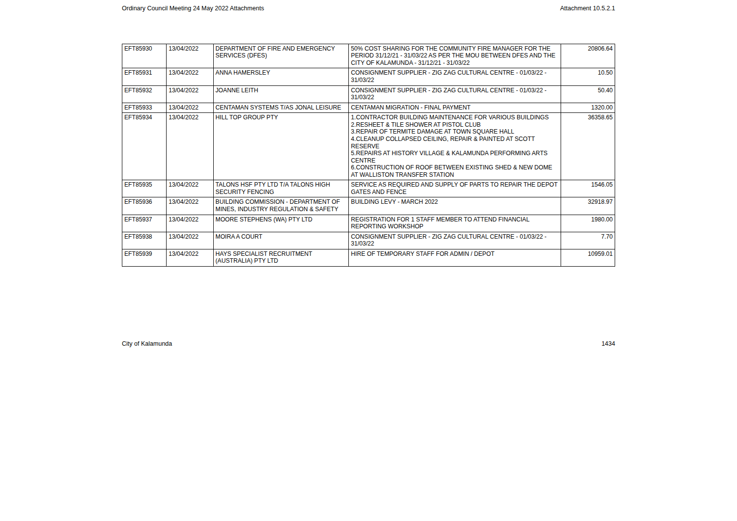Ordinary Council Meeting 24 May 2022 Attachments
Attachment 10.5.2.1
| EFT85930 | 13/04/2022 | DEPARTMENT OF FIRE AND EMERGENCY SERVICES (DFES) | 50% COST SHARING FOR THE COMMUNITY FIRE MANAGER FOR THE PERIOD 31/12/21 - 31/03/22 AS PER THE MOU BETWEEN DFES AND THE CITY OF KALAMUNDA - 31/12/21 - 31/03/22 | 20806.64 |
| EFT85931 | 13/04/2022 | ANNA HAMERSLEY | CONSIGNMENT SUPPLIER - ZIG ZAG CULTURAL CENTRE - 01/03/22 - 31/03/22 | 10.50 |
| EFT85932 | 13/04/2022 | JOANNE LEITH | CONSIGNMENT SUPPLIER - ZIG ZAG CULTURAL CENTRE - 01/03/22 - 31/03/22 | 50.40 |
| EFT85933 | 13/04/2022 | CENTAMAN SYSTEMS T/AS JONAL LEISURE | CENTAMAN MIGRATION - FINAL PAYMENT | 1320.00 |
| EFT85934 | 13/04/2022 | HILL TOP GROUP PTY | 1.CONTRACTOR BUILDING MAINTENANCE FOR VARIOUS BUILDINGS 2.RESHEET & TILE SHOWER AT PISTOL CLUB 3.REPAIR OF TERMITE DAMAGE AT TOWN SQUARE HALL 4.CLEANUP COLLAPSED CEILING, REPAIR & PAINTED AT SCOTT RESERVE 5.REPAIRS AT HISTORY VILLAGE & KALAMUNDA PERFORMING ARTS CENTRE 6.CONSTRUCTION OF ROOF BETWEEN EXISTING SHED & NEW DOME AT WALLISTON TRANSFER STATION | 36358.65 |
| EFT85935 | 13/04/2022 | TALONS HSF PTY LTD T/A TALONS HIGH SECURITY FENCING | SERVICE AS REQUIRED AND SUPPLY OF PARTS TO REPAIR THE DEPOT GATES AND FENCE | 1546.05 |
| EFT85936 | 13/04/2022 | BUILDING COMMISSION - DEPARTMENT OF MINES, INDUSTRY REGULATION & SAFETY | BUILDING LEVY - MARCH 2022 | 32918.97 |
| EFT85937 | 13/04/2022 | MOORE STEPHENS (WA) PTY LTD | REGISTRATION FOR 1 STAFF MEMBER TO ATTEND FINANCIAL REPORTING WORKSHOP | 1980.00 |
| EFT85938 | 13/04/2022 | MOIRA A COURT | CONSIGNMENT SUPPLIER - ZIG ZAG CULTURAL CENTRE - 01/03/22 - 31/03/22 | 7.70 |
| EFT85939 | 13/04/2022 | HAYS SPECIALIST RECRUITMENT (AUSTRALIA) PTY LTD | HIRE OF TEMPORARY STAFF FOR ADMIN / DEPOT | 10959.01 |
City of Kalamunda
1434